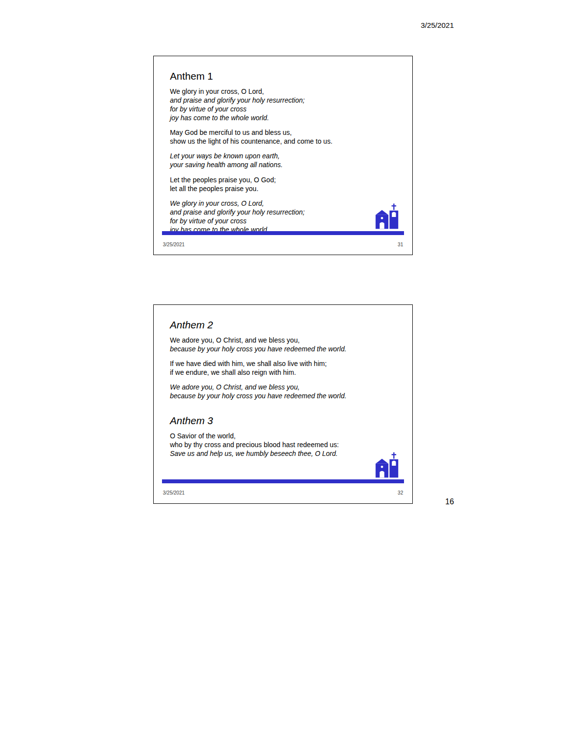3/25/2021
Anthem 1
We glory in your cross, O Lord,
and praise and glorify your holy resurrection;
for by virtue of your cross
joy has come to the whole world.
May God be merciful to us and bless us,
show us the light of his countenance, and come to us.
Let your ways be known upon earth,
your saving health among all nations.
Let the peoples praise you, O God;
let all the peoples praise you.
We glory in your cross, O Lord,
and praise and glorify your holy resurrection;
for by virtue of your cross
joy has come to the whole world.
3/25/2021
31
Anthem 2
We adore you, O Christ, and we bless you,
because by your holy cross you have redeemed the world.
If we have died with him, we shall also live with him;
if we endure, we shall also reign with him.
We adore you, O Christ, and we bless you,
because by your holy cross you have redeemed the world.
Anthem 3
O Savior of the world,
who by thy cross and precious blood hast redeemed us:
Save us and help us, we humbly beseech thee, O Lord.
3/25/2021
32
16